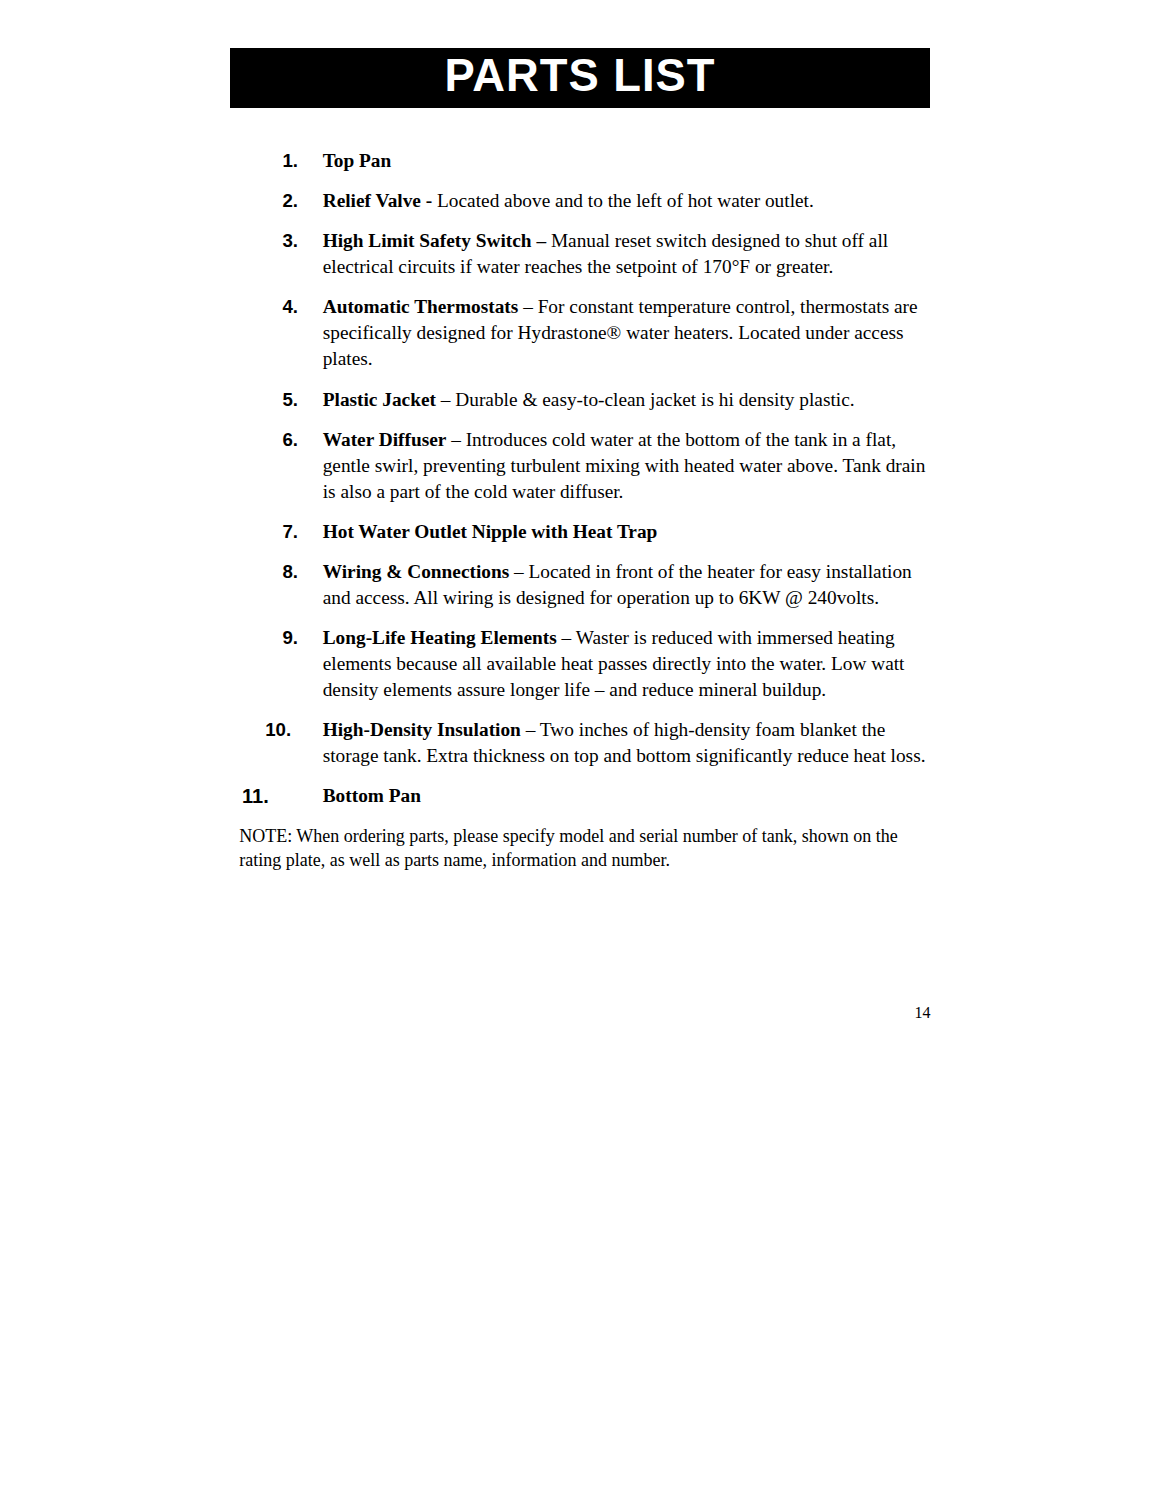PARTS LIST
Top Pan
Relief Valve - Located above and to the left of hot water outlet.
High Limit Safety Switch – Manual reset switch designed to shut off all electrical circuits if water reaches the setpoint of 170°F or greater.
Automatic Thermostats – For constant temperature control, thermostats are specifically designed for Hydrastone® water heaters. Located under access plates.
Plastic Jacket – Durable & easy-to-clean jacket is hi density plastic.
Water Diffuser – Introduces cold water at the bottom of the tank in a flat, gentle swirl, preventing turbulent mixing with heated water above. Tank drain is also a part of the cold water diffuser.
Hot Water Outlet Nipple with Heat Trap
Wiring & Connections – Located in front of the heater for easy installation and access. All wiring is designed for operation up to 6KW @ 240volts.
Long-Life Heating Elements – Waster is reduced with immersed heating elements because all available heat passes directly into the water. Low watt density elements assure longer life – and reduce mineral buildup.
High-Density Insulation – Two inches of high-density foam blanket the storage tank. Extra thickness on top and bottom significantly reduce heat loss.
Bottom Pan
NOTE: When ordering parts, please specify model and serial number of tank, shown on the rating plate, as well as parts name, information and number.
14